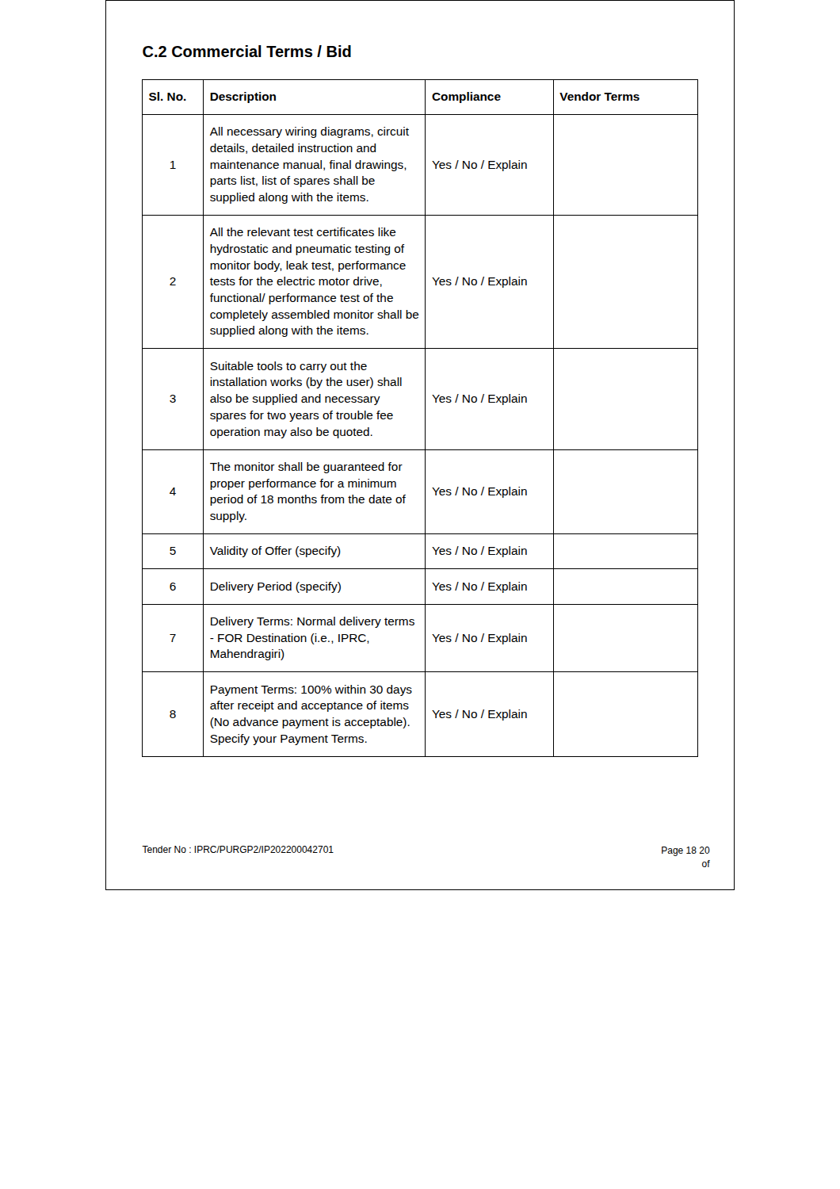C.2 Commercial Terms / Bid
| Sl. No. | Description | Compliance | Vendor Terms |
| --- | --- | --- | --- |
| 1 | All necessary wiring diagrams, circuit details, detailed instruction and maintenance manual, final drawings, parts list, list of spares shall be supplied along with the items. | Yes / No / Explain | |
| 2 | All the relevant test certificates like hydrostatic and pneumatic testing of monitor body, leak test, performance tests for the electric motor drive, functional/ performance test of the completely assembled monitor shall be supplied along with the items. | Yes / No / Explain | |
| 3 | Suitable tools to carry out the installation works (by the user) shall also be supplied and necessary spares for two years of trouble fee operation may also be quoted. | Yes / No / Explain | |
| 4 | The monitor shall be guaranteed for proper performance for a minimum period of 18 months from the date of supply. | Yes / No / Explain | |
| 5 | Validity of Offer (specify) | Yes / No / Explain | |
| 6 | Delivery Period (specify) | Yes / No / Explain | |
| 7 | Delivery Terms: Normal delivery terms - FOR Destination (i.e., IPRC, Mahendragiri) | Yes / No / Explain | |
| 8 | Payment Terms: 100% within 30 days after receipt and acceptance of items (No advance payment is acceptable). Specify your Payment Terms. | Yes / No / Explain | |
Tender No : IPRC/PURGP2/IP202200042701
Page 18 20
of